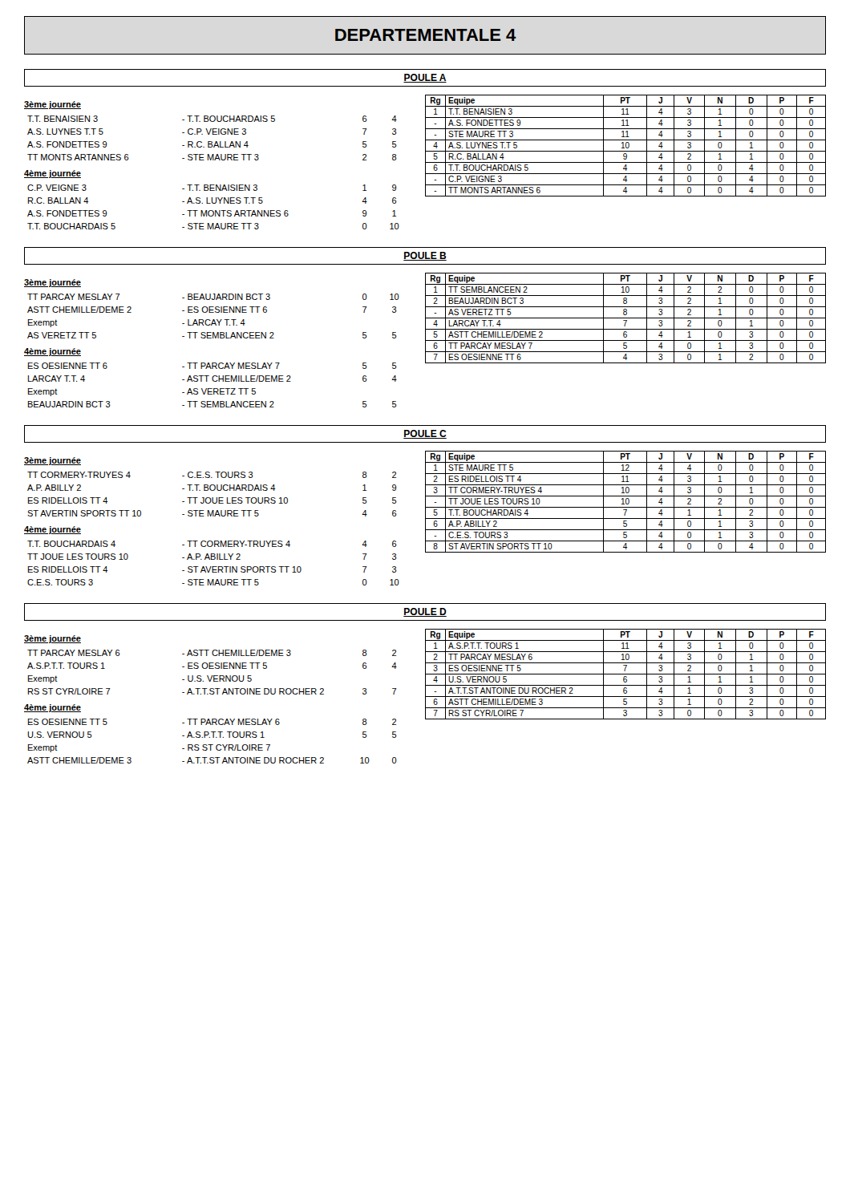DEPARTEMENTALE 4
POULE A
3ème journée
| T.T. BENAISIEN 3 | - T.T. BOUCHARDAIS 5 | 6 | 4 |
| A.S. LUYNES T.T 5 | - C.P. VEIGNE 3 | 7 | 3 |
| A.S. FONDETTES 9 | - R.C. BALLAN 4 | 5 | 5 |
| TT MONTS ARTANNES 6 | - STE MAURE TT 3 | 2 | 8 |
4ème journée
| C.P. VEIGNE 3 | - T.T. BENAISIEN 3 | 1 | 9 |
| R.C. BALLAN 4 | - A.S. LUYNES T.T 5 | 4 | 6 |
| A.S. FONDETTES 9 | - TT MONTS ARTANNES 6 | 9 | 1 |
| T.T. BOUCHARDAIS 5 | - STE MAURE TT 3 | 0 | 10 |
| Rg | Equipe | PT | J | V | N | D | P | F |
| --- | --- | --- | --- | --- | --- | --- | --- | --- |
| 1 | T.T. BENAISIEN 3 | 11 | 4 | 3 | 1 | 0 | 0 | 0 |
| - | A.S. FONDETTES 9 | 11 | 4 | 3 | 1 | 0 | 0 | 0 |
| - | STE MAURE TT 3 | 11 | 4 | 3 | 1 | 0 | 0 | 0 |
| 4 | A.S. LUYNES T.T 5 | 10 | 4 | 3 | 0 | 1 | 0 | 0 |
| 5 | R.C. BALLAN 4 | 9 | 4 | 2 | 1 | 1 | 0 | 0 |
| 6 | T.T. BOUCHARDAIS 5 | 4 | 4 | 0 | 0 | 4 | 0 | 0 |
| - | C.P. VEIGNE 3 | 4 | 4 | 0 | 0 | 4 | 0 | 0 |
| - | TT MONTS ARTANNES 6 | 4 | 4 | 0 | 0 | 4 | 0 | 0 |
POULE B
3ème journée
| TT PARCAY MESLAY 7 | - BEAUJARDIN BCT 3 | 0 | 10 |
| ASTT CHEMILLE/DEME 2 | - ES OESIENNE TT 6 | 7 | 3 |
| Exempt | - LARCAY T.T. 4 | | |
| AS VERETZ TT 5 | - TT SEMBLANCEEN 2 | 5 | 5 |
4ème journée
| ES OESIENNE TT 6 | - TT PARCAY MESLAY 7 | 5 | 5 |
| LARCAY T.T. 4 | - ASTT CHEMILLE/DEME 2 | 6 | 4 |
| Exempt | - AS VERETZ TT 5 | | |
| BEAUJARDIN BCT 3 | - TT SEMBLANCEEN 2 | 5 | 5 |
| Rg | Equipe | PT | J | V | N | D | P | F |
| --- | --- | --- | --- | --- | --- | --- | --- | --- |
| 1 | TT SEMBLANCEEN 2 | 10 | 4 | 2 | 2 | 0 | 0 | 0 |
| 2 | BEAUJARDIN BCT 3 | 8 | 3 | 2 | 1 | 0 | 0 | 0 |
| - | AS VERETZ TT 5 | 8 | 3 | 2 | 1 | 0 | 0 | 0 |
| 4 | LARCAY T.T. 4 | 7 | 3 | 2 | 0 | 1 | 0 | 0 |
| 5 | ASTT CHEMILLE/DEME 2 | 6 | 4 | 1 | 0 | 3 | 0 | 0 |
| 6 | TT PARCAY MESLAY 7 | 5 | 4 | 0 | 1 | 3 | 0 | 0 |
| 7 | ES OESIENNE TT 6 | 4 | 3 | 0 | 1 | 2 | 0 | 0 |
POULE C
3ème journée
| TT CORMERY-TRUYES 4 | - C.E.S. TOURS 3 | 8 | 2 |
| A.P. ABILLY 2 | - T.T. BOUCHARDAIS 4 | 1 | 9 |
| ES RIDELLOIS TT 4 | - TT JOUE LES TOURS 10 | 5 | 5 |
| ST AVERTIN SPORTS TT 10 | - STE MAURE TT 5 | 4 | 6 |
4ème journée
| T.T. BOUCHARDAIS 4 | - TT CORMERY-TRUYES 4 | 4 | 6 |
| TT JOUE LES TOURS 10 | - A.P. ABILLY 2 | 7 | 3 |
| ES RIDELLOIS TT 4 | - ST AVERTIN SPORTS TT 10 | 7 | 3 |
| C.E.S. TOURS 3 | - STE MAURE TT 5 | 0 | 10 |
| Rg | Equipe | PT | J | V | N | D | P | F |
| --- | --- | --- | --- | --- | --- | --- | --- | --- |
| 1 | STE MAURE TT 5 | 12 | 4 | 4 | 0 | 0 | 0 | 0 |
| 2 | ES RIDELLOIS TT 4 | 11 | 4 | 3 | 1 | 0 | 0 | 0 |
| 3 | TT CORMERY-TRUYES 4 | 10 | 4 | 3 | 0 | 1 | 0 | 0 |
| - | TT JOUE LES TOURS 10 | 10 | 4 | 2 | 2 | 0 | 0 | 0 |
| 5 | T.T. BOUCHARDAIS 4 | 7 | 4 | 1 | 1 | 2 | 0 | 0 |
| 6 | A.P. ABILLY 2 | 5 | 4 | 0 | 1 | 3 | 0 | 0 |
| - | C.E.S. TOURS 3 | 5 | 4 | 0 | 1 | 3 | 0 | 0 |
| 8 | ST AVERTIN SPORTS TT 10 | 4 | 4 | 0 | 0 | 4 | 0 | 0 |
POULE D
3ème journée
| TT PARCAY MESLAY 6 | - ASTT CHEMILLE/DEME 3 | 8 | 2 |
| A.S.P.T.T. TOURS 1 | - ES OESIENNE TT 5 | 6 | 4 |
| Exempt | - U.S. VERNOU 5 | | |
| RS ST CYR/LOIRE 7 | - A.T.T.ST ANTOINE DU ROCHER 2 | 3 | 7 |
4ème journée
| ES OESIENNE TT 5 | - TT PARCAY MESLAY 6 | 8 | 2 |
| U.S. VERNOU 5 | - A.S.P.T.T. TOURS 1 | 5 | 5 |
| Exempt | - RS ST CYR/LOIRE 7 | | |
| ASTT CHEMILLE/DEME 3 | - A.T.T.ST ANTOINE DU ROCHER 2 | 10 | 0 |
| Rg | Equipe | PT | J | V | N | D | P | F |
| --- | --- | --- | --- | --- | --- | --- | --- | --- |
| 1 | A.S.P.T.T. TOURS 1 | 11 | 4 | 3 | 1 | 0 | 0 | 0 |
| 2 | TT PARCAY MESLAY 6 | 10 | 4 | 3 | 0 | 1 | 0 | 0 |
| 3 | ES OESIENNE TT 5 | 7 | 3 | 2 | 0 | 1 | 0 | 0 |
| 4 | U.S. VERNOU 5 | 6 | 3 | 1 | 1 | 1 | 0 | 0 |
| - | A.T.T.ST ANTOINE DU ROCHER 2 | 6 | 4 | 1 | 0 | 3 | 0 | 0 |
| 6 | ASTT CHEMILLE/DEME 3 | 5 | 3 | 1 | 0 | 2 | 0 | 0 |
| 7 | RS ST CYR/LOIRE 7 | 3 | 3 | 0 | 0 | 3 | 0 | 0 |